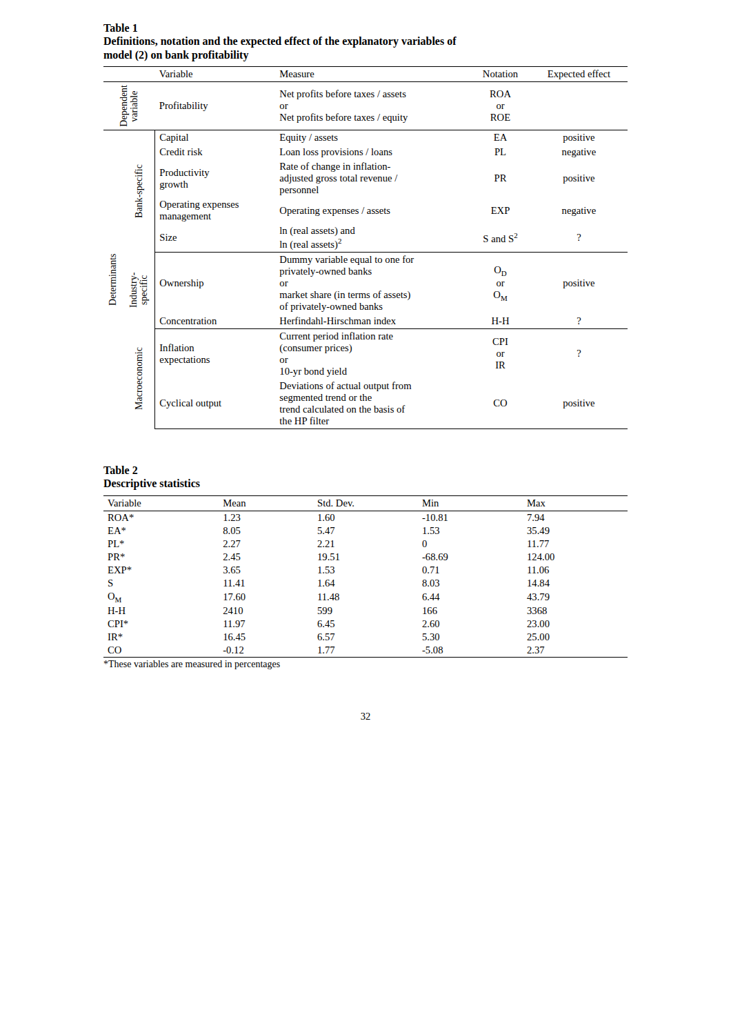Table 1
Definitions, notation and the expected effect of the explanatory variables of
model (2) on bank profitability
| | Variable | Measure | Notation | Expected effect |
| --- | --- | --- | --- | --- |
| Dependent variable | Profitability | Net profits before taxes / assets or Net profits before taxes / equity | ROA or ROE | |
| Determinants | Bank-specific | Capital | Equity / assets | EA | positive |
| Credit risk | Loan loss provisions / loans | PL | negative |
| Productivity growth | Rate of change in inflation- adjusted gross total revenue / personnel | PR | positive |
| Operating expenses management | Operating expenses / assets | EXP | negative |
| Size | ln (real assets) and ln (real assets) 2 | S and S 2 | ? |
| Industry- specific | Ownership | Dummy variable equal to one for privately-owned banks or market share (in terms of assets) of privately-owned banks | O D or O M | positive |
| Concentration | Herfindahl-Hirschman index | H-H | ? |
| Macroeconomic | Inflation expectations | Current period inflation rate (consumer prices) or 10-yr bond yield | CPI or IR | ? |
| Cyclical output | Deviations of actual output from segmented trend or the trend calculated on the basis of the HP filter | CO | positive |
Table 2
Descriptive statistics
| Variable | Mean | Std. Dev. | Min | Max |
| --- | --- | --- | --- | --- |
| ROA* | 1.23 | 1.60 | -10.81 | 7.94 |
| EA* | 8.05 | 5.47 | 1.53 | 35.49 |
| PL* | 2.27 | 2.21 | 0 | 11.77 |
| PR* | 2.45 | 19.51 | -68.69 | 124.00 |
| EXP* | 3.65 | 1.53 | 0.71 | 11.06 |
| S | 11.41 | 1.64 | 8.03 | 14.84 |
| O M | 17.60 | 11.48 | 6.44 | 43.79 |
| H-H | 2410 | 599 | 166 | 3368 |
| CPI* | 11.97 | 6.45 | 2.60 | 23.00 |
| IR* | 16.45 | 6.57 | 5.30 | 25.00 |
| CO | -0.12 | 1.77 | -5.08 | 2.37 |
*These variables are measured in percentages
32